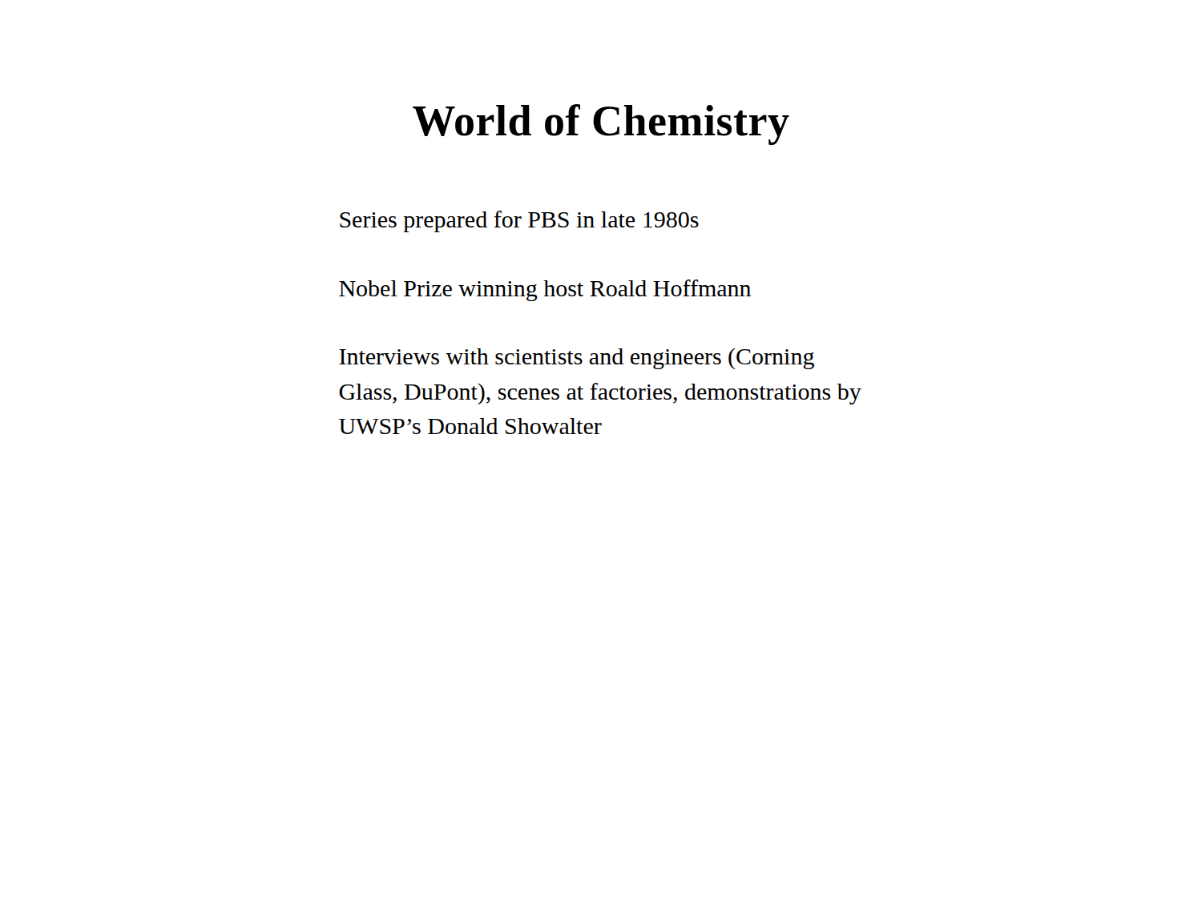World of Chemistry
Series prepared for PBS in late 1980s
Nobel Prize winning host Roald Hoffmann
Interviews with scientists and engineers (Corning Glass, DuPont), scenes at factories, demonstrations by UWSP’s Donald Showalter